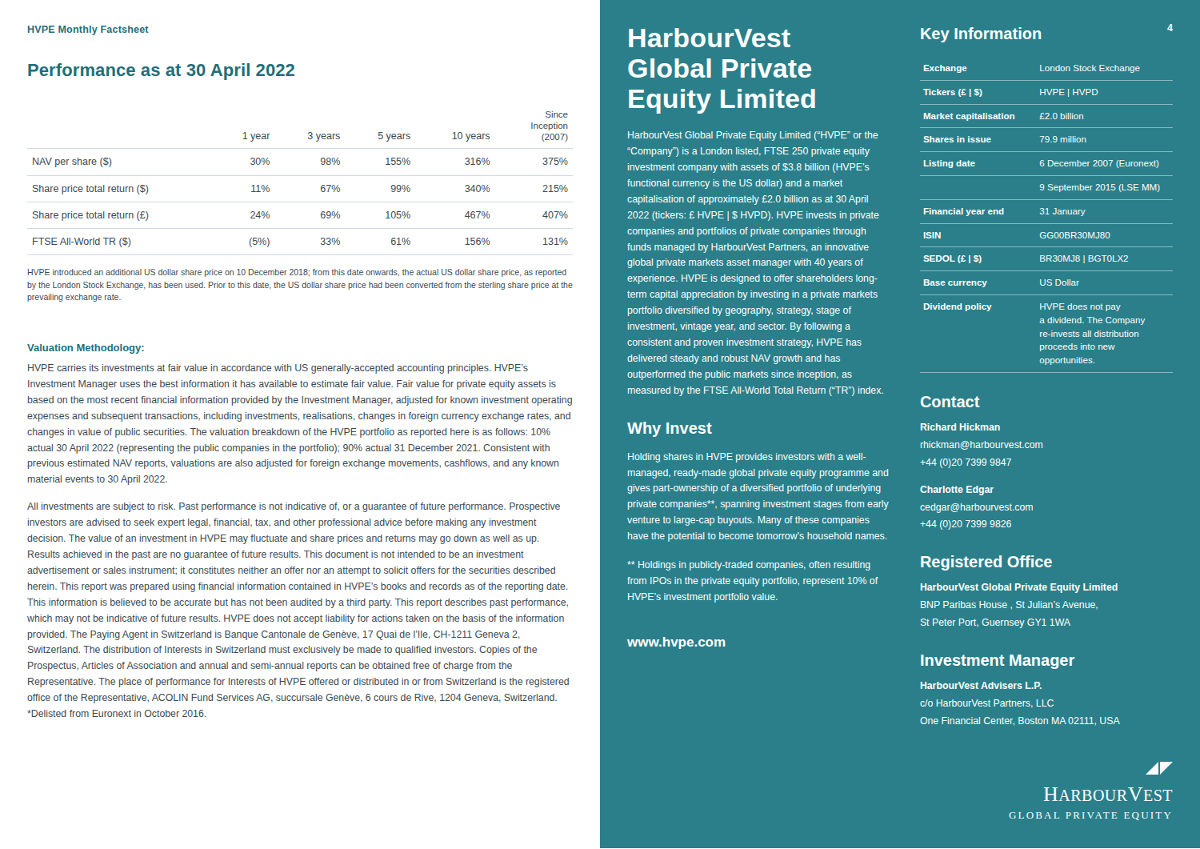HVPE Monthly Factsheet
Performance as at 30 April 2022
| | 1 year | 3 years | 5 years | 10 years | Since Inception (2007) |
| --- | --- | --- | --- | --- | --- |
| NAV per share ($) | 30% | 98% | 155% | 316% | 375% |
| Share price total return ($) | 11% | 67% | 99% | 340% | 215% |
| Share price total return (£) | 24% | 69% | 105% | 467% | 407% |
| FTSE All-World TR ($) | (5%) | 33% | 61% | 156% | 131% |
HVPE introduced an additional US dollar share price on 10 December 2018; from this date onwards, the actual US dollar share price, as reported by the London Stock Exchange, has been used. Prior to this date, the US dollar share price had been converted from the sterling share price at the prevailing exchange rate.
Valuation Methodology:
HVPE carries its investments at fair value in accordance with US generally-accepted accounting principles. HVPE’s Investment Manager uses the best information it has available to estimate fair value. Fair value for private equity assets is based on the most recent financial information provided by the Investment Manager, adjusted for known investment operating expenses and subsequent transactions, including investments, realisations, changes in foreign currency exchange rates, and changes in value of public securities. The valuation breakdown of the HVPE portfolio as reported here is as follows: 10% actual 30 April 2022 (representing the public companies in the portfolio); 90% actual 31 December 2021. Consistent with previous estimated NAV reports, valuations are also adjusted for foreign exchange movements, cashflows, and any known material events to 30 April 2022.
All investments are subject to risk. Past performance is not indicative of, or a guarantee of future performance. Prospective investors are advised to seek expert legal, financial, tax, and other professional advice before making any investment decision. The value of an investment in HVPE may fluctuate and share prices and returns may go down as well as up. Results achieved in the past are no guarantee of future results. This document is not intended to be an investment advertisement or sales instrument; it constitutes neither an offer nor an attempt to solicit offers for the securities described herein. This report was prepared using financial information contained in HVPE’s books and records as of the reporting date. This information is believed to be accurate but has not been audited by a third party. This report describes past performance, which may not be indicative of future results. HVPE does not accept liability for actions taken on the basis of the information provided. The Paying Agent in Switzerland is Banque Cantonale de Genève, 17 Quai de l’Ile, CH-1211 Geneva 2, Switzerland. The distribution of Interests in Switzerland must exclusively be made to qualified investors. Copies of the Prospectus, Articles of Association and annual and semi-annual reports can be obtained free of charge from the Representative. The place of performance for Interests of HVPE offered or distributed in or from Switzerland is the registered office of the Representative, ACOLIN Fund Services AG, succursale Genève, 6 cours de Rive, 1204 Geneva, Switzerland. *Delisted from Euronext in October 2016.
4
HarbourVest
Global Private
Equity Limited
HarbourVest Global Private Equity Limited (“HVPE” or the “Company”) is a London listed, FTSE 250 private equity investment company with assets of $3.8 billion (HVPE’s functional currency is the US dollar) and a market capitalisation of approximately £2.0 billion as at 30 April 2022 (tickers: £ HVPE | $ HVPD). HVPE invests in private companies and portfolios of private companies through funds managed by HarbourVest Partners, an innovative global private markets asset manager with 40 years of experience. HVPE is designed to offer shareholders long-term capital appreciation by investing in a private markets portfolio diversified by geography, strategy, stage of investment, vintage year, and sector. By following a consistent and proven investment strategy, HVPE has delivered steady and robust NAV growth and has outperformed the public markets since inception, as measured by the FTSE All-World Total Return (“TR”) index.
Why Invest
Holding shares in HVPE provides investors with a well-managed, ready-made global private equity programme and gives part-ownership of a diversified portfolio of underlying private companies**, spanning investment stages from early venture to large-cap buyouts. Many of these companies have the potential to become tomorrow’s household names.
** Holdings in publicly-traded companies, often resulting from IPOs in the private equity portfolio, represent 10% of HVPE’s investment portfolio value.
www.hvpe.com
Key Information
| Exchange | London Stock Exchange |
| Tickers (£ / $) | HVPE / HVPD |
| Market capitalisation | £2.0 billion |
| Shares in issue | 79.9 million |
| Listing date | 6 December 2007 (Euronext) |
| | 9 September 2015 (LSE MM) |
| Financial year end | 31 January |
| ISIN | GG00BR30MJ80 |
| SEDOL (£ / $) | BR30MJ8 / BGT0LX2 |
| Base currency | US Dollar |
| Dividend policy | HVPE does not pay a dividend. The Company re-invests all distribution proceeds into new opportunities. |
Contact
Richard Hickman
rhickman@harbourvest.com
+44 (0)20 7399 9847
Charlotte Edgar
cedgar@harbourvest.com
+44 (0)20 7399 9826
Registered Office
HarbourVest Global Private Equity Limited
BNP Paribas House , St Julian’s Avenue,
St Peter Port, Guernsey GY1 1WA
Investment Manager
HarbourVest Advisers L.P.
c/o HarbourVest Partners, LLC
One Financial Center, Boston MA 02111, USA
HARBOURVEST
GLOBAL PRIVATE EQUITY